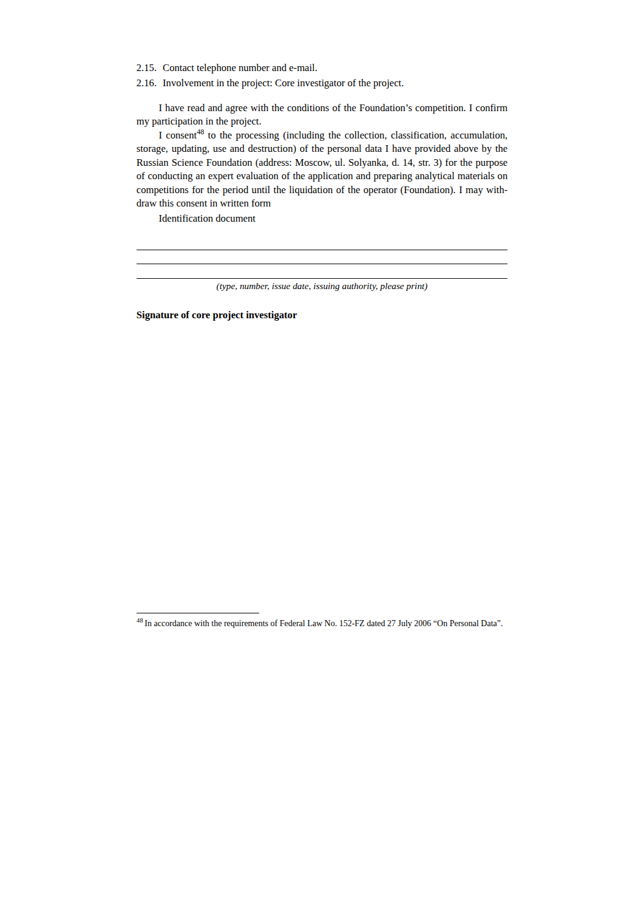2.15. Contact telephone number and e-mail.
2.16. Involvement in the project: Core investigator of the project.
I have read and agree with the conditions of the Foundation’s competition. I confirm my participation in the project.
I consent48 to the processing (including the collection, classification, accumulation, storage, updating, use and destruction) of the personal data I have provided above by the Russian Science Foundation (address: Moscow, ul. Solyanka, d. 14, str. 3) for the purpose of conducting an expert evaluation of the application and preparing analytical materials on competitions for the period until the liquidation of the operator (Foundation). I may withdraw this consent in written form
Identification document
(type, number, issue date, issuing authority, please print)
Signature of core project investigator
48In accordance with the requirements of Federal Law No. 152-FZ dated 27 July 2006 “On Personal Data”.